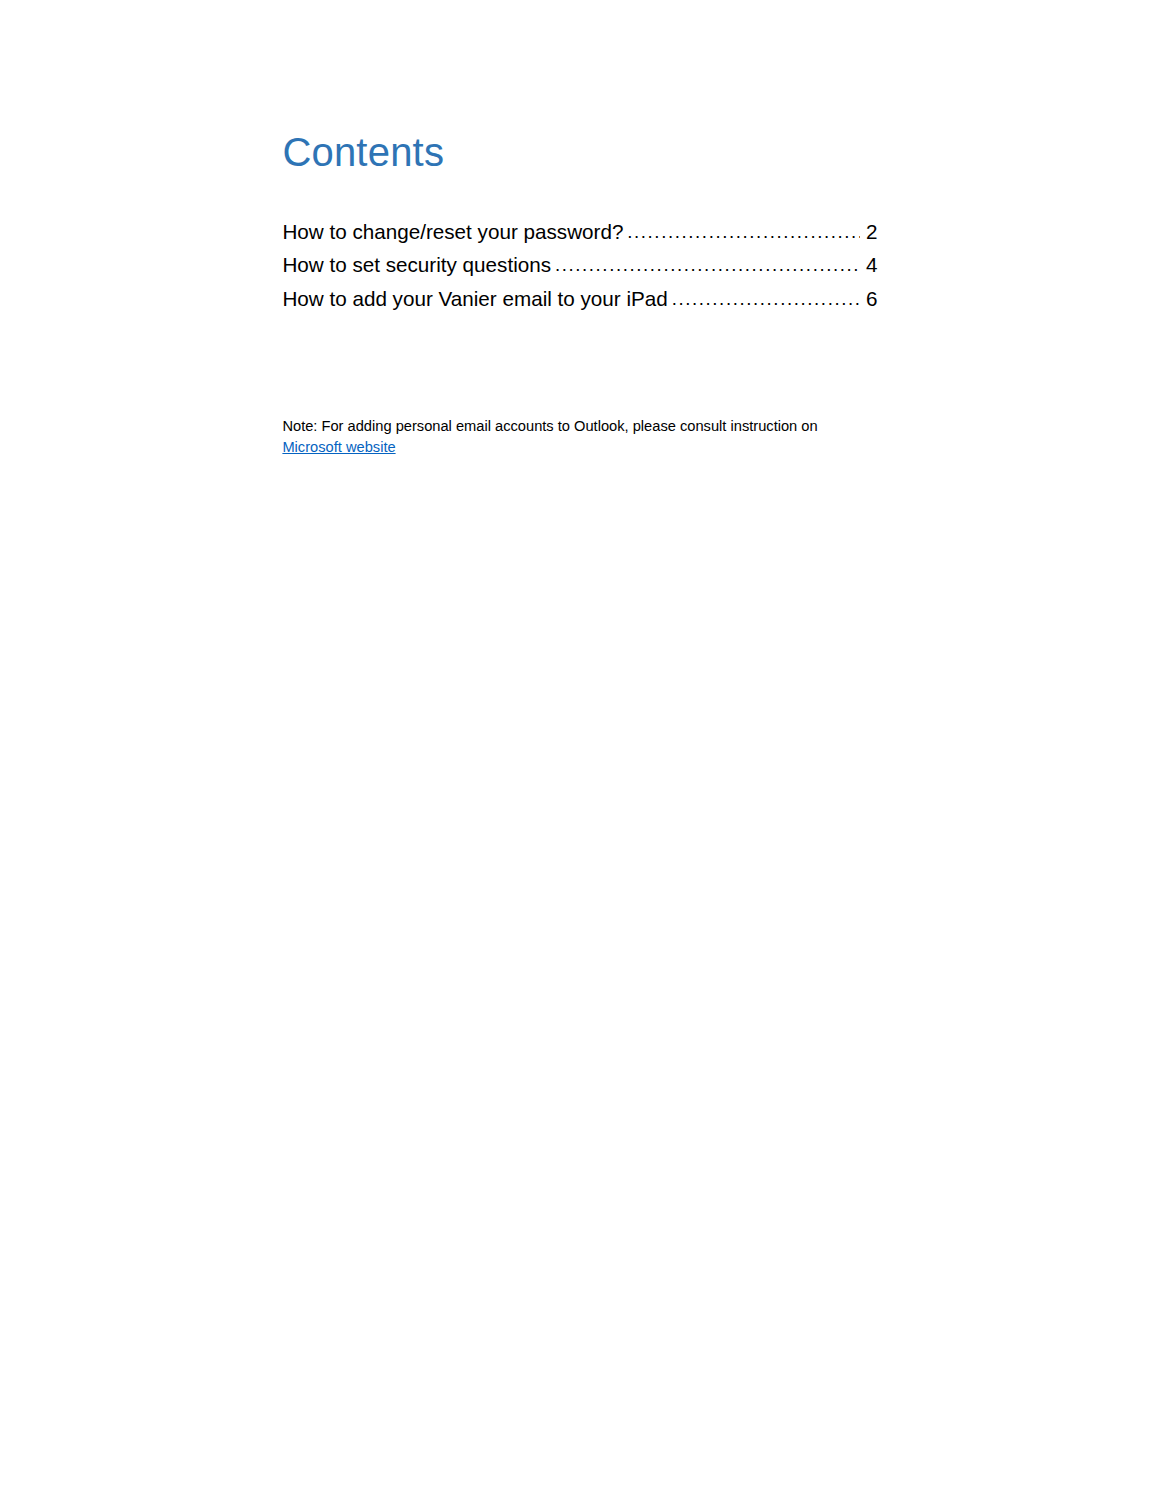Contents
How to change/reset your password? ................................................................. 2 How to set security questions .............................................................................. 4 How to add your Vanier email to your iPad ......................................................... 6
Note: For adding personal email accounts to Outlook, please consult instruction on Microsoft website